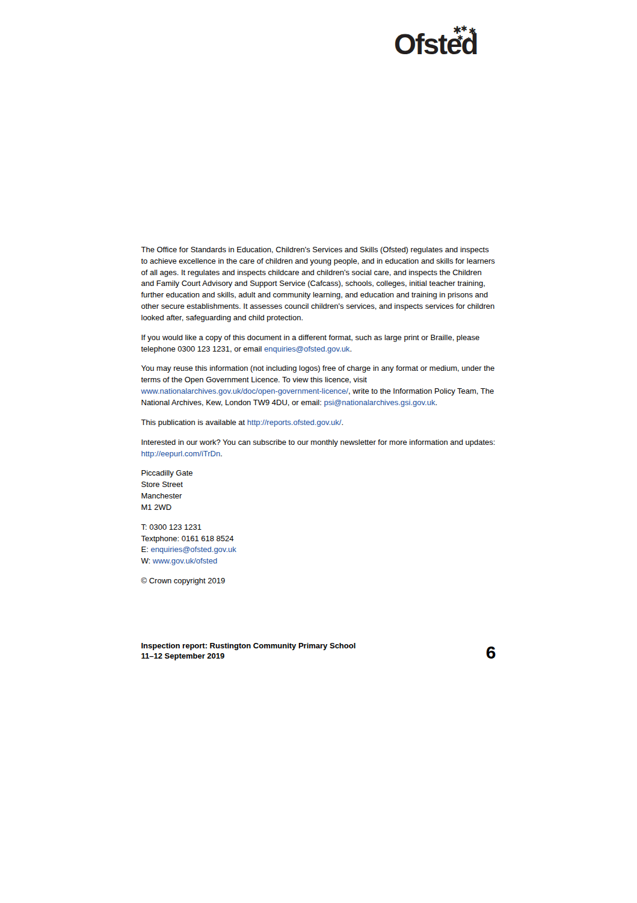The Office for Standards in Education, Children's Services and Skills (Ofsted) regulates and inspects to achieve excellence in the care of children and young people, and in education and skills for learners of all ages. It regulates and inspects childcare and children's social care, and inspects the Children and Family Court Advisory and Support Service (Cafcass), schools, colleges, initial teacher training, further education and skills, adult and community learning, and education and training in prisons and other secure establishments. It assesses council children's services, and inspects services for children looked after, safeguarding and child protection.
If you would like a copy of this document in a different format, such as large print or Braille, please telephone 0300 123 1231, or email enquiries@ofsted.gov.uk.
You may reuse this information (not including logos) free of charge in any format or medium, under the terms of the Open Government Licence. To view this licence, visit www.nationalarchives.gov.uk/doc/open-government-licence/, write to the Information Policy Team, The National Archives, Kew, London TW9 4DU, or email: psi@nationalarchives.gsi.gov.uk.
This publication is available at http://reports.ofsted.gov.uk/.
Interested in our work? You can subscribe to our monthly newsletter for more information and updates:
http://eepurl.com/iTrDn.
Piccadilly Gate
Store Street
Manchester
M1 2WD
T: 0300 123 1231
Textphone: 0161 618 8524
E: enquiries@ofsted.gov.uk
W: www.gov.uk/ofsted
© Crown copyright 2019
Inspection report: Rustington Community Primary School
11–12 September 2019
6